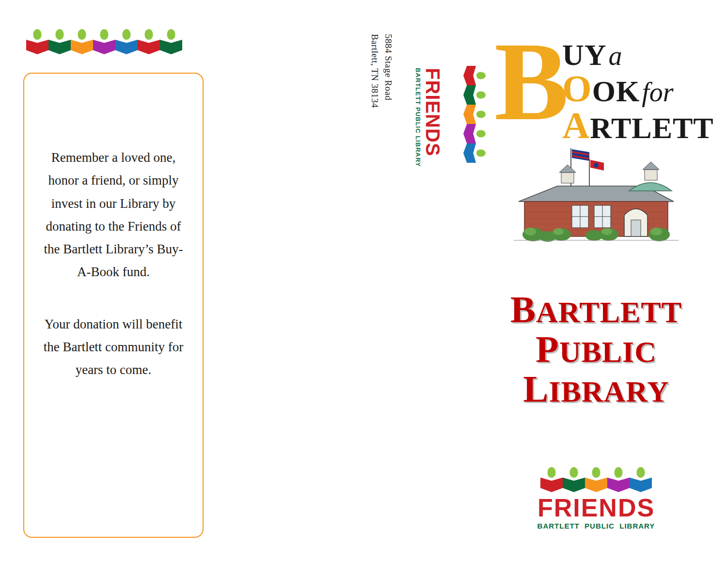Remember a loved one, honor a friend, or simply invest in our Library by donating to the Friends of the Bartlett Library’s Buy-A-Book fund.
Your donation will benefit the Bartlett community for years to come.
5884 Stage Road
Bartlett, TN 38134
FRIENDS
BARTLETT PUBLIC LIBRARY
B UY a OOK for ARTLETT
BARTLETT PUBLIC LIBRARY
FRIENDS
BARTLETT PUBLIC LIBRARY